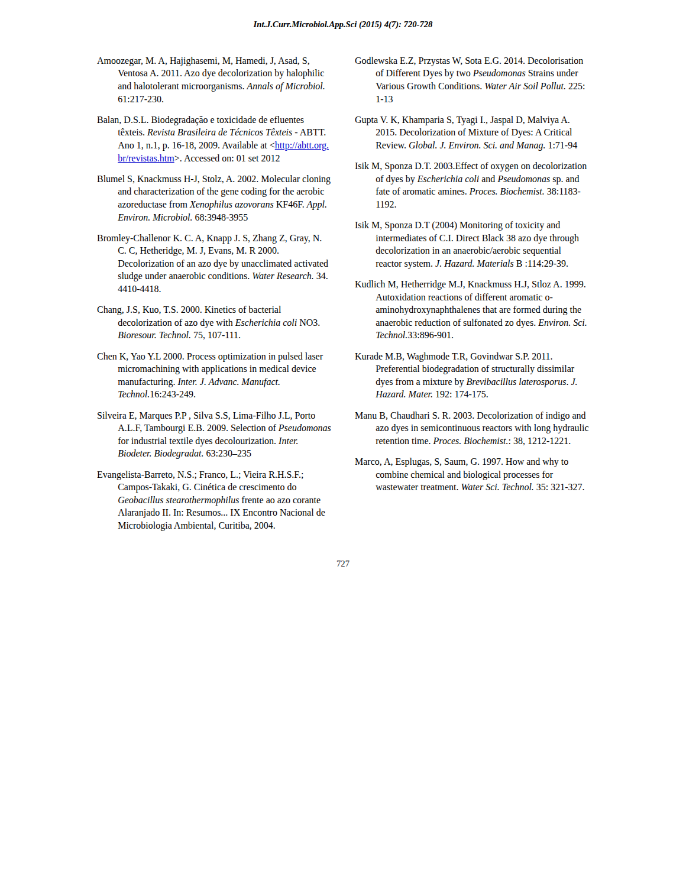Int.J.Curr.Microbiol.App.Sci (2015) 4(7): 720-728
Amoozegar, M. A, Hajighasemi, M, Hamedi, J, Asad, S, Ventosa A. 2011. Azo dye decolorization by halophilic and halotolerant microorganisms. Annals of Microbiol. 61:217-230.
Balan, D.S.L. Biodegradação e toxicidade de efluentes têxteis. Revista Brasileira de Técnicos Têxteis - ABTT. Ano 1, n.1, p. 16-18, 2009. Available at <http://abtt.org.br/revistas.htm>. Accessed on: 01 set 2012
Blumel S, Knackmuss H-J, Stolz, A. 2002. Molecular cloning and characterization of the gene coding for the aerobic azoreductase from Xenophilus azovorans KF46F. Appl. Environ. Microbiol. 68:3948-3955
Bromley-Challenor K. C. A, Knapp J. S, Zhang Z, Gray, N. C. C, Hetheridge, M. J, Evans, M. R 2000. Decolorization of an azo dye by unacclimated activated sludge under anaerobic conditions. Water Research. 34. 4410-4418.
Chang, J.S, Kuo, T.S. 2000. Kinetics of bacterial decolorization of azo dye with Escherichia coli NO3. Bioresour. Technol. 75, 107-111.
Chen K, Yao Y.L 2000. Process optimization in pulsed laser micromachining with applications in medical device manufacturing. Inter. J. Advanc. Manufact. Technol. 16:243-249.
Silveira E, Marques P.P , Silva S.S, Lima-Filho J.L, Porto A.L.F, Tambourgi E.B. 2009. Selection of Pseudomonas for industrial textile dyes decolourization. Inter. Biodeter. Biodegradat. 63:230–235
Evangelista-Barreto, N.S.; Franco, L.; Vieira R.H.S.F.; Campos-Takaki, G. Cinética de crescimento do Geobacillus stearothermophilus frente ao azo corante Alaranjado II. In: Resumos... IX Encontro Nacional de Microbiologia Ambiental, Curitiba, 2004.
Godlewska E.Z, Przystas W, Sota E.G. 2014. Decolorisation of Different Dyes by two Pseudomonas Strains under Various Growth Conditions. Water Air Soil Pollut. 225: 1-13
Gupta V. K, Khamparia S, Tyagi I., Jaspal D, Malviya A. 2015. Decolorization of Mixture of Dyes: A Critical Review. Global. J. Environ. Sci. and Manag. 1:71-94
Isik M, Sponza D.T. 2003.Effect of oxygen on decolorization of dyes by Escherichia coli and Pseudomonas sp. and fate of aromatic amines. Proces. Biochemist. 38:1183-1192.
Isik M, Sponza D.T (2004) Monitoring of toxicity and intermediates of C.I. Direct Black 38 azo dye through decolorization in an anaerobic/aerobic sequential reactor system. J. Hazard. Materials B :114:29-39.
Kudlich M, Hetherridge M.J, Knackmuss H.J, Stloz A. 1999. Autoxidation reactions of different aromatic o-aminohydroxynaphthalenes that are formed during the anaerobic reduction of sulfonated zo dyes. Environ. Sci. Technol. 33:896-901.
Kurade M.B, Waghmode T.R, Govindwar S.P. 2011. Preferential biodegradation of structurally dissimilar dyes from a mixture by Brevibacillus laterosporus. J. Hazard. Mater. 192: 174-175.
Manu B, Chaudhari S. R. 2003. Decolorization of indigo and azo dyes in semicontinuous reactors with long hydraulic retention time. Proces. Biochemist.: 38, 1212-1221.
Marco, A, Esplugas, S, Saum, G. 1997. How and why to combine chemical and biological processes for wastewater treatment. Water Sci. Technol. 35: 321-327.
727